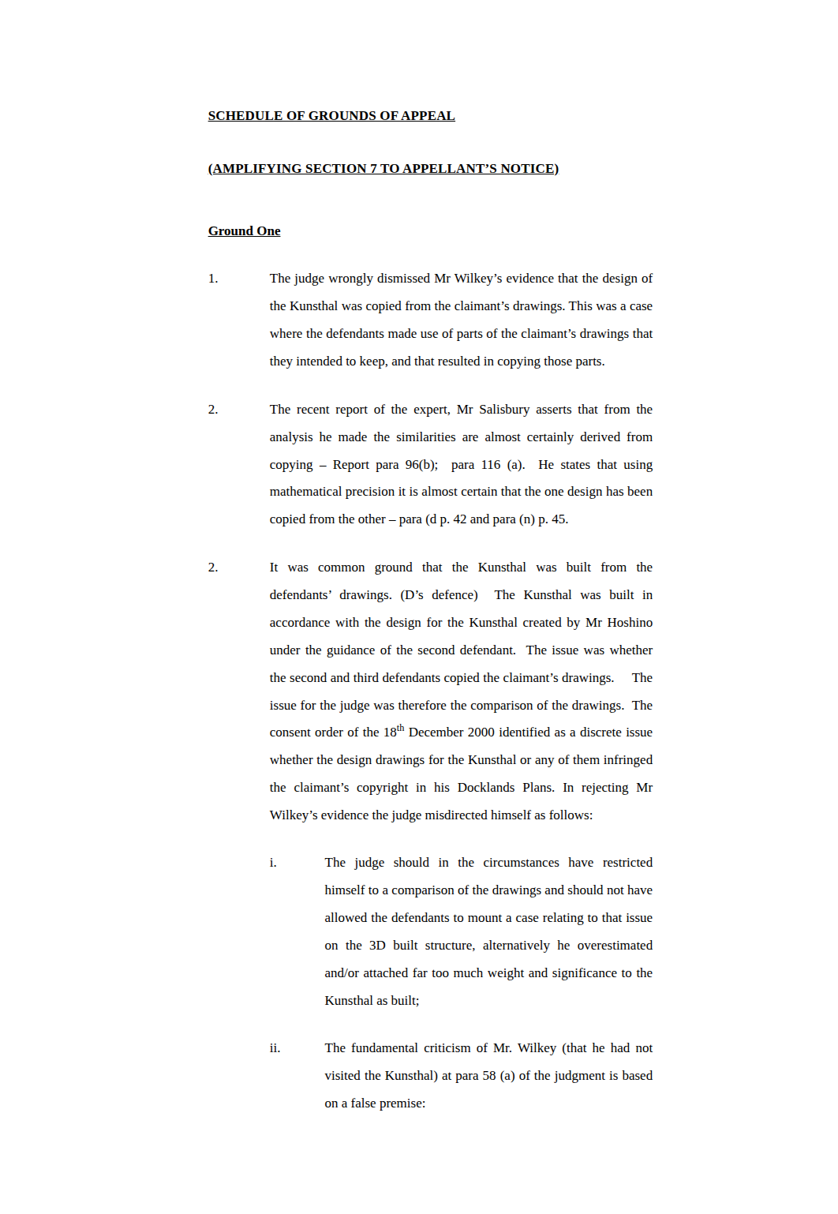SCHEDULE OF GROUNDS OF APPEAL
(AMPLIFYING SECTION 7 TO APPELLANT’S NOTICE)
Ground One
1. The judge wrongly dismissed Mr Wilkey’s evidence that the design of the Kunsthal was copied from the claimant’s drawings. This was a case where the defendants made use of parts of the claimant’s drawings that they intended to keep, and that resulted in copying those parts.
2. The recent report of the expert, Mr Salisbury asserts that from the analysis he made the similarities are almost certainly derived from copying – Report para 96(b); para 116 (a). He states that using mathematical precision it is almost certain that the one design has been copied from the other – para (d p. 42 and para (n) p. 45.
2. It was common ground that the Kunsthal was built from the defendants’ drawings. (D’s defence) The Kunsthal was built in accordance with the design for the Kunsthal created by Mr Hoshino under the guidance of the second defendant. The issue was whether the second and third defendants copied the claimant’s drawings. The issue for the judge was therefore the comparison of the drawings. The consent order of the 18th December 2000 identified as a discrete issue whether the design drawings for the Kunsthal or any of them infringed the claimant’s copyright in his Docklands Plans. In rejecting Mr Wilkey’s evidence the judge misdirected himself as follows:
i. The judge should in the circumstances have restricted himself to a comparison of the drawings and should not have allowed the defendants to mount a case relating to that issue on the 3D built structure, alternatively he overestimated and/or attached far too much weight and significance to the Kunsthal as built;
ii. The fundamental criticism of Mr. Wilkey (that he had not visited the Kunsthal) at para 58 (a) of the judgment is based on a false premise: